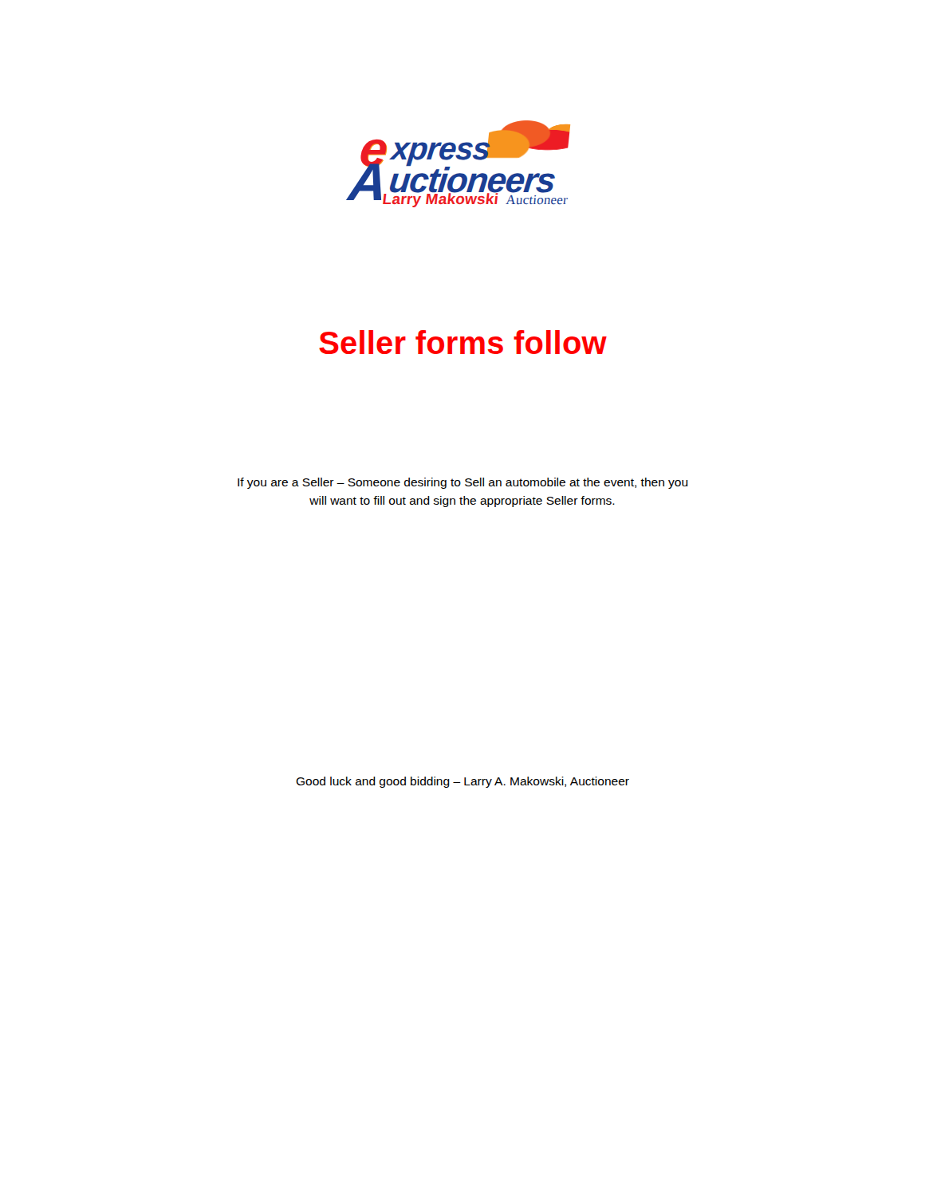express
Auctioneers
Larry Makowski Auctioneer
Seller forms follow
If you are a Seller – Someone desiring to Sell an automobile at the event, then you will want to fill out and sign the appropriate Seller forms.
Good luck and good bidding – Larry A. Makowski, Auctioneer